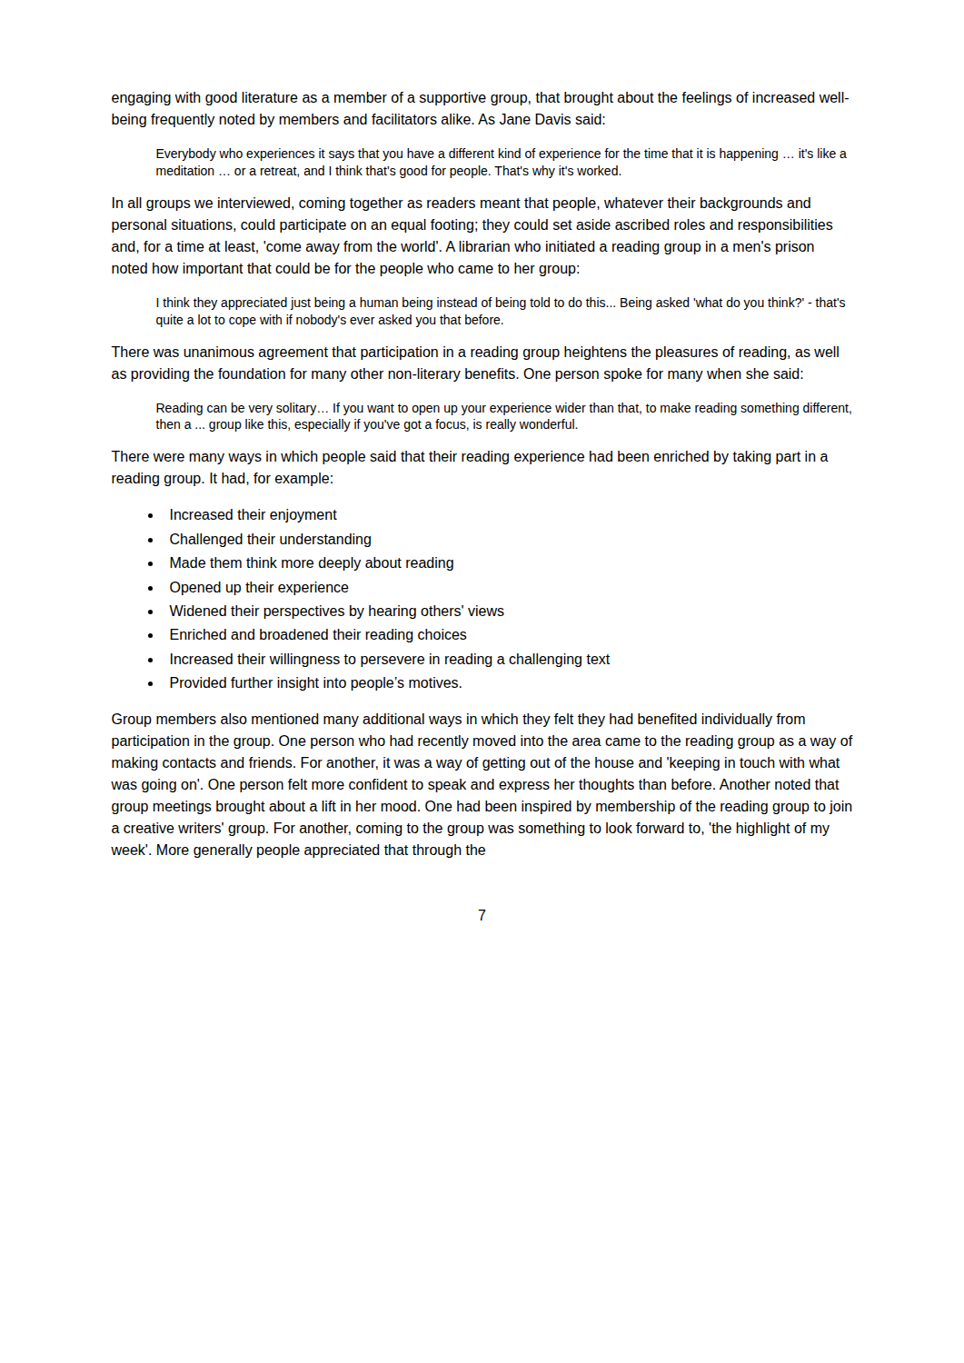engaging with good literature as a member of a supportive group, that brought about the feelings of increased well-being frequently noted by members and facilitators alike. As Jane Davis said:
Everybody who experiences it says that you have a different kind of experience for the time that it is happening … it's like a meditation … or a retreat, and I think that's good for people. That's why it's worked.
In all groups we interviewed, coming together as readers meant that people, whatever their backgrounds and personal situations, could participate on an equal footing; they could set aside ascribed roles and responsibilities and, for a time at least, 'come away from the world'. A librarian who initiated a reading group in a men's prison noted how important that could be for the people who came to her group:
I think they appreciated just being a human being instead of being told to do this... Being asked 'what do you think?' - that's quite a lot to cope with if nobody's ever asked you that before.
There was unanimous agreement that participation in a reading group heightens the pleasures of reading, as well as providing the foundation for many other non-literary benefits. One person spoke for many when she said:
Reading can be very solitary… If you want to open up your experience wider than that, to make reading something different, then a ... group like this, especially if you've got a focus, is really wonderful.
There were many ways in which people said that their reading experience had been enriched by taking part in a reading group. It had, for example:
Increased their enjoyment
Challenged their understanding
Made them think more deeply about reading
Opened up their experience
Widened their perspectives by hearing others' views
Enriched and broadened their reading choices
Increased their willingness to persevere in reading a challenging text
Provided further insight into people’s motives.
Group members also mentioned many additional ways in which they felt they had benefited individually from participation in the group. One person who had recently moved into the area came to the reading group as a way of making contacts and friends. For another, it was a way of getting out of the house and 'keeping in touch with what was going on'. One person felt more confident to speak and express her thoughts than before. Another noted that group meetings brought about a lift in her mood. One had been inspired by membership of the reading group to join a creative writers' group. For another, coming to the group was something to look forward to, 'the highlight of my week'. More generally people appreciated that through the
7